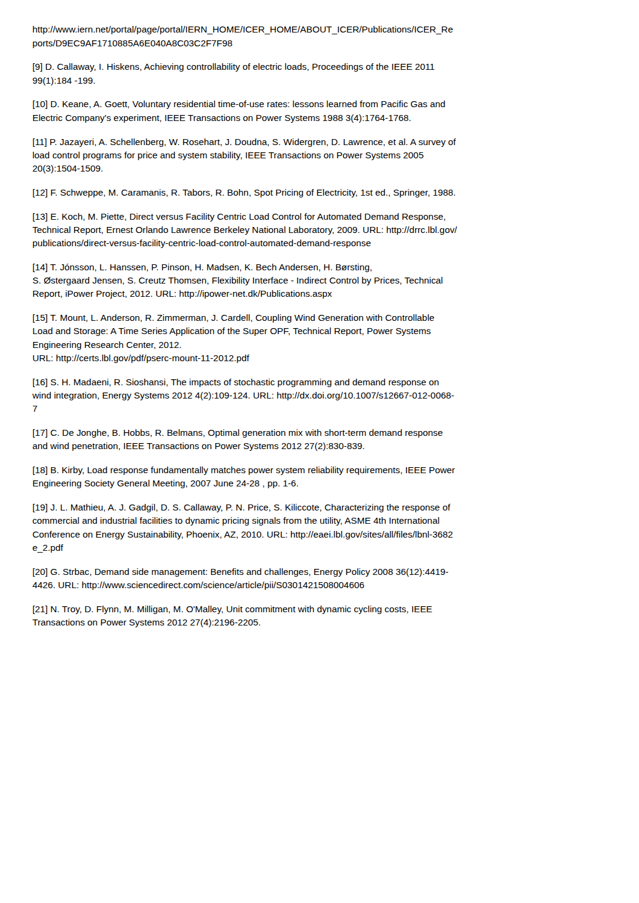http://www.iern.net/portal/page/portal/IERN_HOME/ICER_HOME/ABOUT_ICER/Publications/ICER_Reports/D9EC9AF1710885A6E040A8C03C2F7F98
[9] D. Callaway, I. Hiskens, Achieving controllability of electric loads, Proceedings of the IEEE 2011 99(1):184 -199.
[10] D. Keane, A. Goett, Voluntary residential time-of-use rates: lessons learned from Pacific Gas and Electric Company's experiment, IEEE Transactions on Power Systems 1988 3(4):1764-1768.
[11] P. Jazayeri, A. Schellenberg, W. Rosehart, J. Doudna, S. Widergren, D. Lawrence, et al. A survey of load control programs for price and system stability, IEEE Transactions on Power Systems 2005 20(3):1504-1509.
[12] F. Schweppe, M. Caramanis, R. Tabors, R. Bohn, Spot Pricing of Electricity, 1st ed., Springer, 1988.
[13] E. Koch, M. Piette, Direct versus Facility Centric Load Control for Automated Demand Response, Technical Report, Ernest Orlando Lawrence Berkeley National Laboratory, 2009. URL: http://drrc.lbl.gov/publications/direct-versus-facility-centric-load-control-automated-demand-response
[14] T. Jónsson, L. Hanssen, P. Pinson, H. Madsen, K. Bech Andersen, H. Børsting,
S. Østergaard Jensen, S. Creutz Thomsen, Flexibility Interface - Indirect Control by Prices, Technical Report, iPower Project, 2012. URL: http://ipower-net.dk/Publications.aspx
[15] T. Mount, L. Anderson, R. Zimmerman, J. Cardell, Coupling Wind Generation with Controllable Load and Storage: A Time Series Application of the Super OPF, Technical Report, Power Systems Engineering Research Center, 2012.
URL: http://certs.lbl.gov/pdf/pserc-mount-11-2012.pdf
[16] S. H. Madaeni, R. Sioshansi, The impacts of stochastic programming and demand response on wind integration, Energy Systems 2012 4(2):109-124. URL: http://dx.doi.org/10.1007/s12667-012-0068-7
[17] C. De Jonghe, B. Hobbs, R. Belmans, Optimal generation mix with short-term demand response and wind penetration, IEEE Transactions on Power Systems 2012 27(2):830-839.
[18] B. Kirby, Load response fundamentally matches power system reliability requirements, IEEE Power Engineering Society General Meeting, 2007 June 24-28 , pp. 1-6.
[19] J. L. Mathieu, A. J. Gadgil, D. S. Callaway, P. N. Price, S. Kiliccote, Characterizing the response of commercial and industrial facilities to dynamic pricing signals from the utility, ASME 4th International Conference on Energy Sustainability, Phoenix, AZ, 2010. URL: http://eaei.lbl.gov/sites/all/files/lbnl-3682e_2.pdf
[20] G. Strbac, Demand side management: Benefits and challenges, Energy Policy 2008 36(12):4419-4426. URL: http://www.sciencedirect.com/science/article/pii/S0301421508004606
[21] N. Troy, D. Flynn, M. Milligan, M. O'Malley, Unit commitment with dynamic cycling costs, IEEE Transactions on Power Systems 2012 27(4):2196-2205.